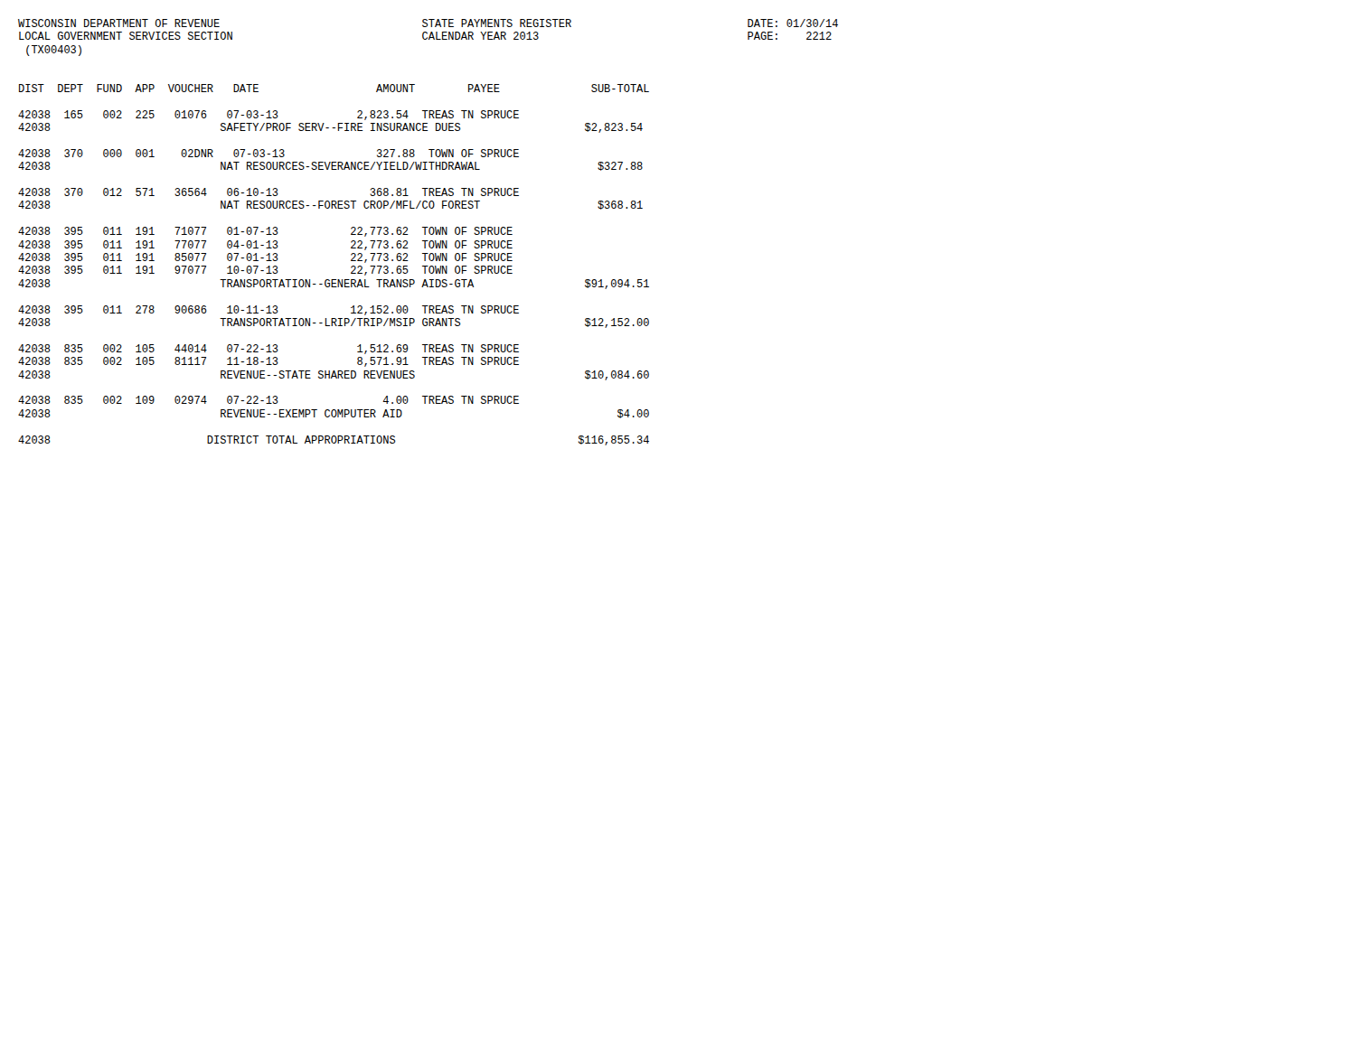WISCONSIN DEPARTMENT OF REVENUE                               STATE PAYMENTS REGISTER                           DATE: 01/30/14
LOCAL GOVERNMENT SERVICES SECTION                             CALENDAR YEAR 2013                                PAGE:    2212
 (TX00403)


DIST  DEPT  FUND  APP  VOUCHER   DATE                  AMOUNT        PAYEE              SUB-TOTAL

42038  165   002  225   01076   07-03-13            2,823.54  TREAS TN SPRUCE
42038                          SAFETY/PROF SERV--FIRE INSURANCE DUES                   $2,823.54

42038  370   000  001    02DNR   07-03-13              327.88  TOWN OF SPRUCE
42038                          NAT RESOURCES-SEVERANCE/YIELD/WITHDRAWAL                  $327.88

42038  370   012  571   36564   06-10-13              368.81  TREAS TN SPRUCE
42038                          NAT RESOURCES--FOREST CROP/MFL/CO FOREST                  $368.81

42038  395   011  191   71077   01-07-13           22,773.62  TOWN OF SPRUCE
42038  395   011  191   77077   04-01-13           22,773.62  TOWN OF SPRUCE
42038  395   011  191   85077   07-01-13           22,773.62  TOWN OF SPRUCE
42038  395   011  191   97077   10-07-13           22,773.65  TOWN OF SPRUCE
42038                          TRANSPORTATION--GENERAL TRANSP AIDS-GTA                 $91,094.51

42038  395   011  278   90686   10-11-13           12,152.00  TREAS TN SPRUCE
42038                          TRANSPORTATION--LRIP/TRIP/MSIP GRANTS                   $12,152.00

42038  835   002  105   44014   07-22-13            1,512.69  TREAS TN SPRUCE
42038  835   002  105   81117   11-18-13            8,571.91  TREAS TN SPRUCE
42038                          REVENUE--STATE SHARED REVENUES                          $10,084.60

42038  835   002  109   02974   07-22-13                4.00  TREAS TN SPRUCE
42038                          REVENUE--EXEMPT COMPUTER AID                                 $4.00

42038                        DISTRICT TOTAL APPROPRIATIONS                            $116,855.34